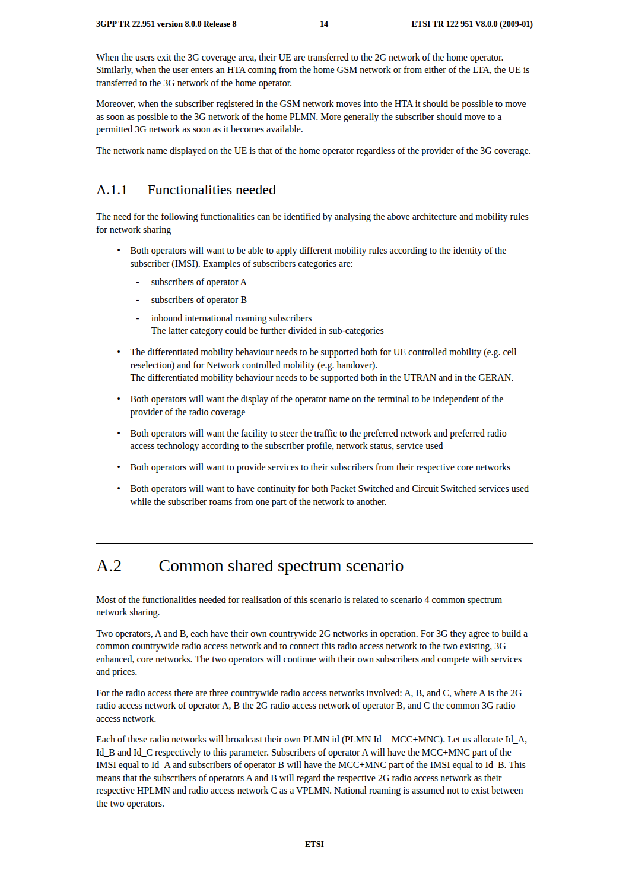3GPP TR 22.951 version 8.0.0 Release 8 14 ETSI TR 122 951 V8.0.0 (2009-01)
When the users exit the 3G coverage area, their UE are transferred to the 2G network of the home operator. Similarly, when the user enters an HTA coming from the home GSM network or from either of the LTA, the UE is transferred to the 3G network of the home operator.
Moreover, when the subscriber registered in the GSM network moves into the HTA it should be possible to move as soon as possible to the 3G network of the home PLMN. More generally the subscriber should move to a permitted 3G network as soon as it becomes available.
The network name displayed on the UE is that of the home operator regardless of the provider of the 3G coverage.
A.1.1 Functionalities needed
The need for the following functionalities can be identified by analysing the above architecture and mobility rules for network sharing
Both operators will want to be able to apply different mobility rules according to the identity of the subscriber (IMSI). Examples of subscribers categories are:
subscribers of operator A
subscribers of operator B
inbound international roaming subscribers
The latter category could be further divided in sub-categories
The differentiated mobility behaviour needs to be supported both for UE controlled mobility (e.g. cell reselection) and for Network controlled mobility (e.g. handover).
The differentiated mobility behaviour needs to be supported both in the UTRAN and in the GERAN.
Both operators will want the display of the operator name on the terminal to be independent of the provider of the radio coverage
Both operators will want the facility to steer the traffic to the preferred network and preferred radio access technology according to the subscriber profile, network status, service used
Both operators will want to provide services to their subscribers from their respective core networks
Both operators will want to have continuity for both Packet Switched and Circuit Switched services used while the subscriber roams from one part of the network to another.
A.2 Common shared spectrum scenario
Most of the functionalities needed for realisation of this scenario is related to scenario 4 common spectrum network sharing.
Two operators, A and B, each have their own countrywide 2G networks in operation. For 3G they agree to build a common countrywide radio access network and to connect this radio access network to the two existing, 3G enhanced, core networks. The two operators will continue with their own subscribers and compete with services and prices.
For the radio access there are three countrywide radio access networks involved: A, B, and C, where A is the 2G radio access network of operator A, B the 2G radio access network of operator B, and C the common 3G radio access network.
Each of these radio networks will broadcast their own PLMN id (PLMN Id = MCC+MNC). Let us allocate Id_A, Id_B and Id_C respectively to this parameter. Subscribers of operator A will have the MCC+MNC part of the IMSI equal to Id_A and subscribers of operator B will have the MCC+MNC part of the IMSI equal to Id_B. This means that the subscribers of operators A and B will regard the respective 2G radio access network as their respective HPLMN and radio access network C as a VPLMN. National roaming is assumed not to exist between the two operators.
ETSI